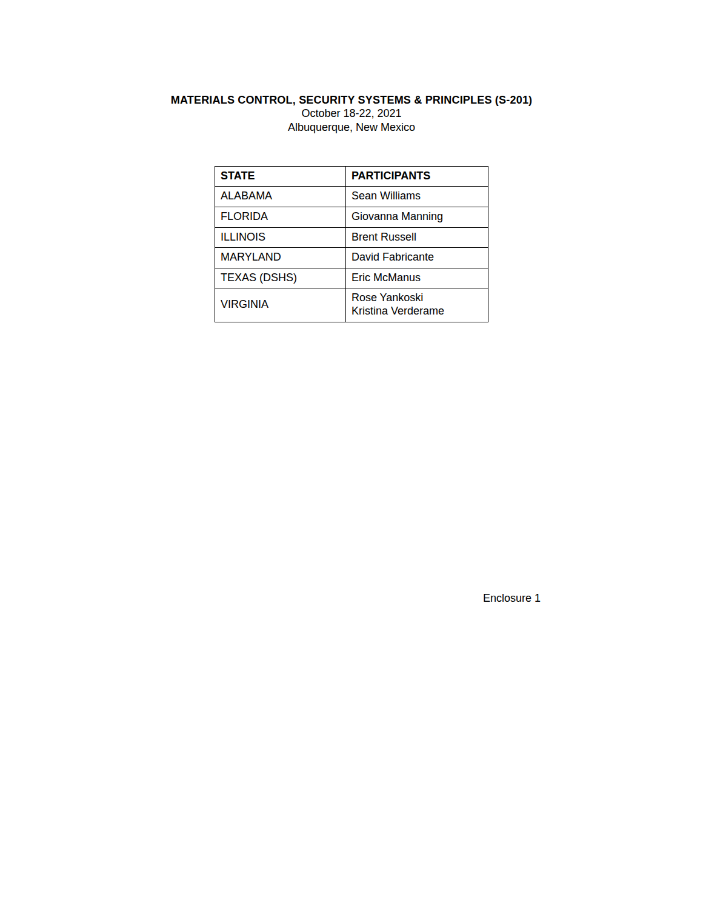MATERIALS CONTROL, SECURITY SYSTEMS & PRINCIPLES (S-201)
October 18-22, 2021
Albuquerque, New Mexico
| STATE | PARTICIPANTS |
| --- | --- |
| ALABAMA | Sean Williams |
| FLORIDA | Giovanna Manning |
| ILLINOIS | Brent Russell |
| MARYLAND | David Fabricante |
| TEXAS (DSHS) | Eric McManus |
| VIRGINIA | Rose Yankoski Kristina Verderame |
Enclosure 1